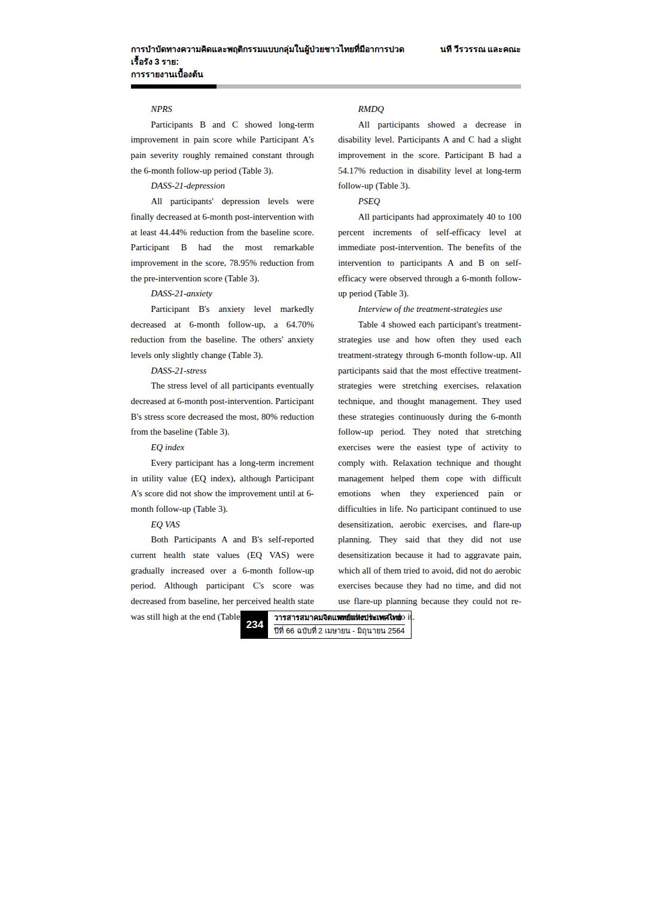การบำบัดทางความคิดและพฤติกรรมแบบกลุ่มในผู้ป่วยชาวไทยที่มีอาการปวดเรื้อรัง 3 ราย:
การรายงานเบื้องต้น
นที วีรวรรณ และคณะ
NPRS
Participants B and C showed long-term improvement in pain score while Participant A's pain severity roughly remained constant through the 6-month follow-up period (Table 3).
DASS-21-depression
All participants' depression levels were finally decreased at 6-month post-intervention with at least 44.44% reduction from the baseline score. Participant B had the most remarkable improvement in the score, 78.95% reduction from the pre-intervention score (Table 3).
DASS-21-anxiety
Participant B's anxiety level markedly decreased at 6-month follow-up, a 64.70% reduction from the baseline. The others' anxiety levels only slightly change (Table 3).
DASS-21-stress
The stress level of all participants eventually decreased at 6-month post-intervention. Participant B's stress score decreased the most, 80% reduction from the baseline (Table 3).
EQ index
Every participant has a long-term increment in utility value (EQ index), although Participant A's score did not show the improvement until at 6-month follow-up (Table 3).
EQ VAS
Both Participants A and B's self-reported current health state values (EQ VAS) were gradually increased over a 6-month follow-up period. Although participant C's score was decreased from baseline, her perceived health state was still high at the end (Table 3).
RMDQ
All participants showed a decrease in disability level. Participants A and C had a slight improvement in the score. Participant B had a 54.17% reduction in disability level at long-term follow-up (Table 3).
PSEQ
All participants had approximately 40 to 100 percent increments of self-efficacy level at immediate post-intervention. The benefits of the intervention to participants A and B on self-efficacy were observed through a 6-month follow-up period (Table 3).
Interview of the treatment-strategies use
Table 4 showed each participant's treatment-strategies use and how often they used each treatment-strategy through 6-month follow-up. All participants said that the most effective treatment-strategies were stretching exercises, relaxation technique, and thought management. They used these strategies continuously during the 6-month follow-up period. They noted that stretching exercises were the easiest type of activity to comply with. Relaxation technique and thought management helped them cope with difficult emotions when they experienced pain or difficulties in life. No participant continued to use desensitization, aerobic exercises, and flare-up planning. They said that they did not use desensitization because it had to aggravate pain, which all of them tried to avoid, did not do aerobic exercises because they had no time, and did not use flare-up planning because they could not re-member how to do it.
234
วารสารสมาคมจิตแพทย์แห่งประเทศไทย
ปีที่ 66 ฉบับที่ 2 เมษายน - มิถุนายน 2564